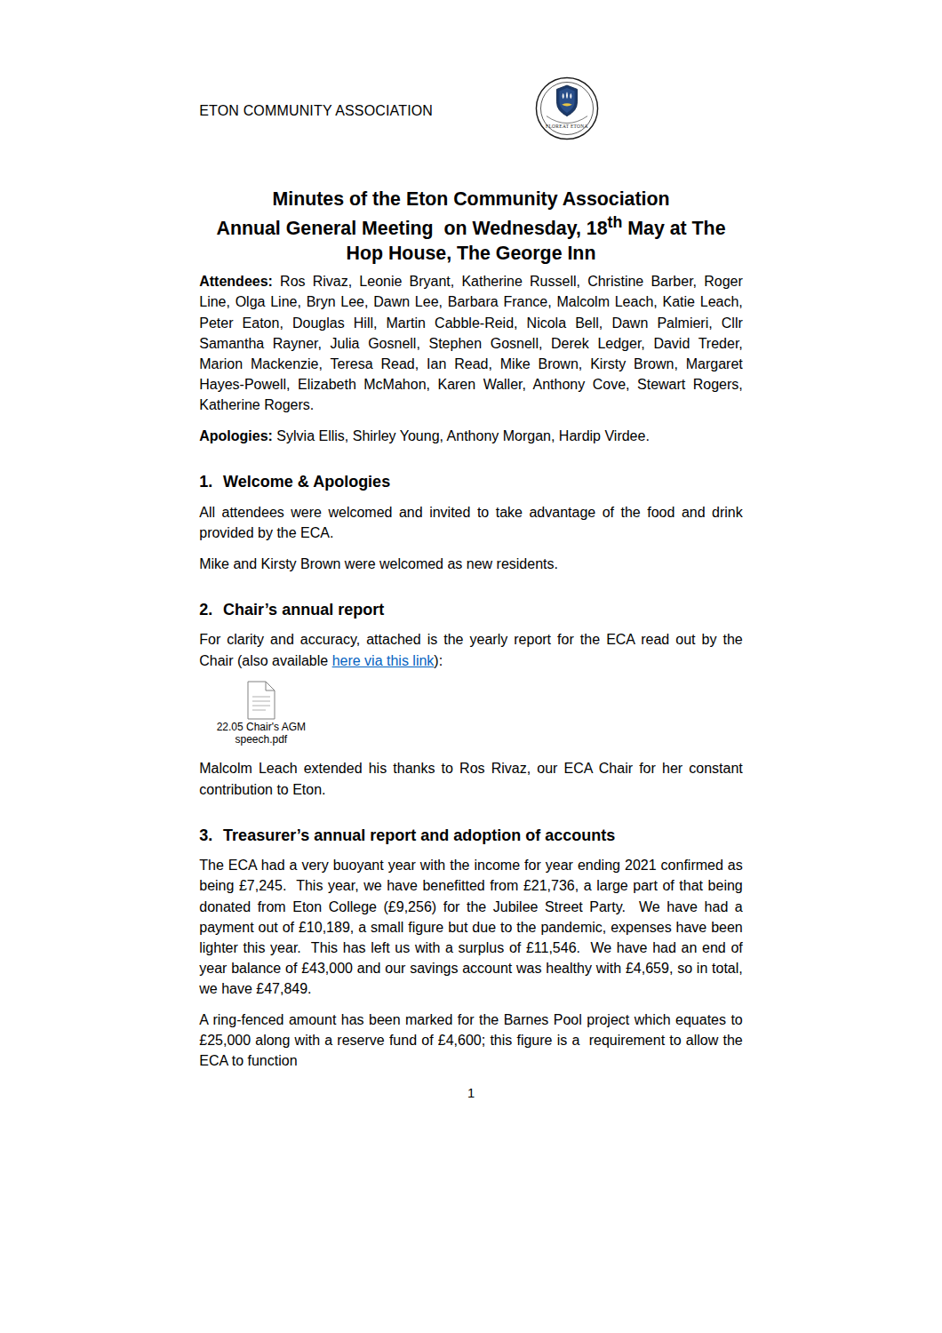ETON COMMUNITY ASSOCIATION
FLOREAT ETONA
Minutes of the Eton Community Association Annual General Meeting on Wednesday, 18th May at The Hop House, The George Inn
Attendees: Ros Rivaz, Leonie Bryant, Katherine Russell, Christine Barber, Roger Line, Olga Line, Bryn Lee, Dawn Lee, Barbara France, Malcolm Leach, Katie Leach, Peter Eaton, Douglas Hill, Martin Cabble-Reid, Nicola Bell, Dawn Palmieri, Cllr Samantha Rayner, Julia Gosnell, Stephen Gosnell, Derek Ledger, David Treder, Marion Mackenzie, Teresa Read, Ian Read, Mike Brown, Kirsty Brown, Margaret Hayes-Powell, Elizabeth McMahon, Karen Waller, Anthony Cove, Stewart Rogers, Katherine Rogers.
Apologies: Sylvia Ellis, Shirley Young, Anthony Morgan, Hardip Virdee.
1. Welcome & Apologies
All attendees were welcomed and invited to take advantage of the food and drink provided by the ECA.
Mike and Kirsty Brown were welcomed as new residents.
2. Chair’s annual report
For clarity and accuracy, attached is the yearly report for the ECA read out by the Chair (also available here via this link):
22.05 Chair's AGM speech.pdf
Malcolm Leach extended his thanks to Ros Rivaz, our ECA Chair for her constant contribution to Eton.
3. Treasurer’s annual report and adoption of accounts
The ECA had a very buoyant year with the income for year ending 2021 confirmed as being £7,245. This year, we have benefitted from £21,736, a large part of that being donated from Eton College (£9,256) for the Jubilee Street Party. We have had a payment out of £10,189, a small figure but due to the pandemic, expenses have been lighter this year. This has left us with a surplus of £11,546. We have had an end of year balance of £43,000 and our savings account was healthy with £4,659, so in total, we have £47,849.
A ring-fenced amount has been marked for the Barnes Pool project which equates to £25,000 along with a reserve fund of £4,600; this figure is a requirement to allow the ECA to function
1